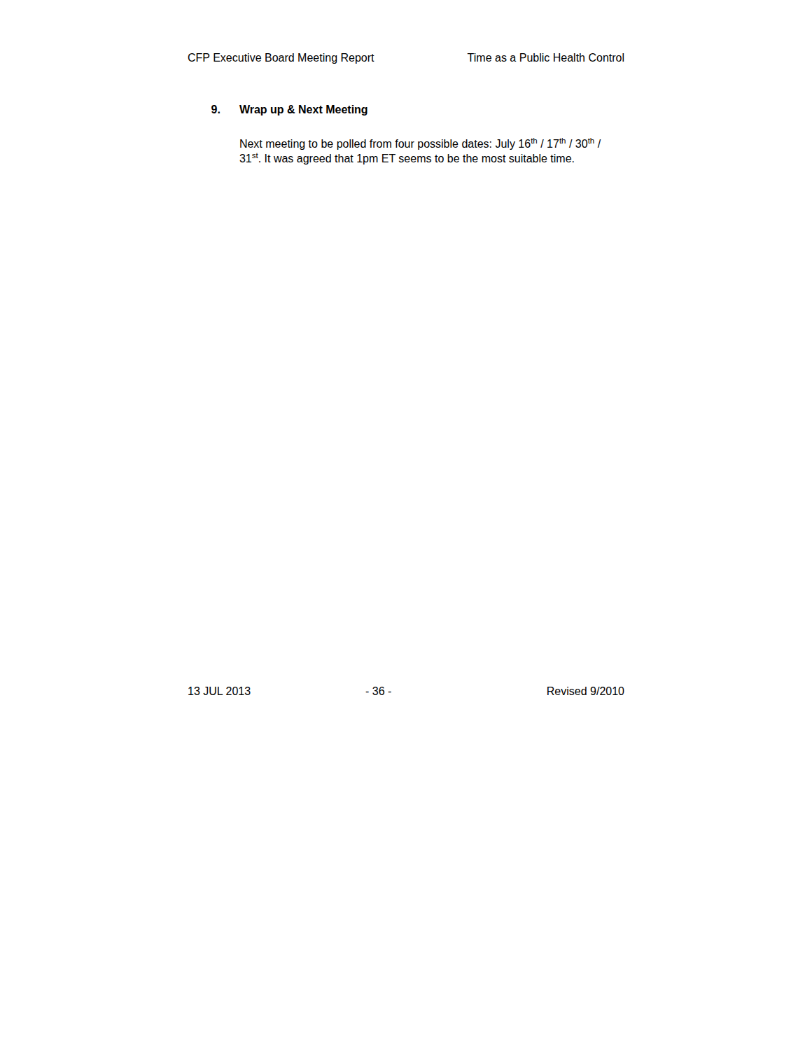CFP Executive Board Meeting Report Time as a Public Health Control
9. Wrap up & Next Meeting
Next meeting to be polled from four possible dates: July 16th / 17th / 30th / 31st. It was agreed that 1pm ET seems to be the most suitable time.
13 JUL 2013 - 36 - Revised 9/2010